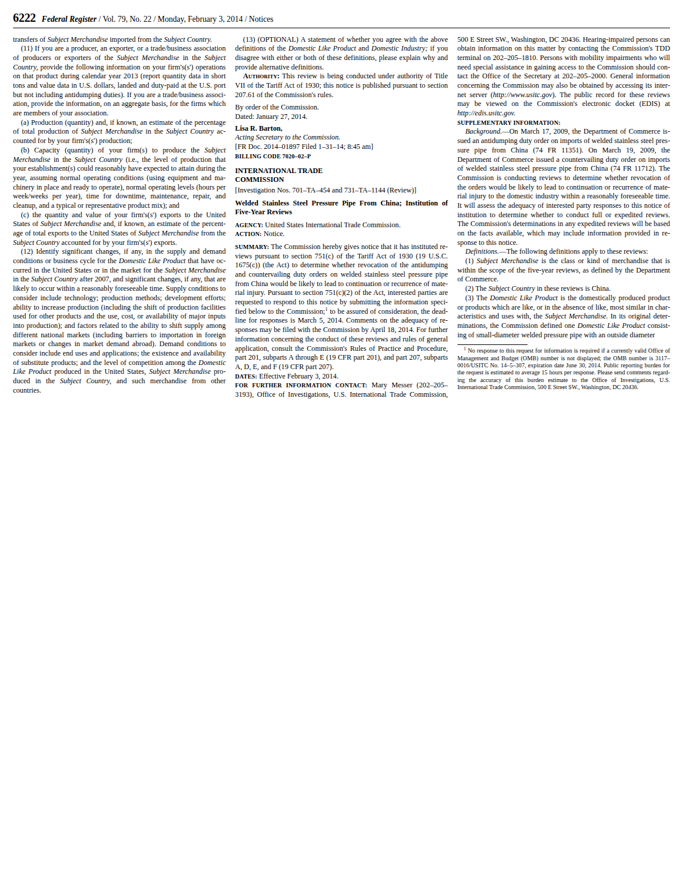6222 Federal Register / Vol. 79, No. 22 / Monday, February 3, 2014 / Notices
transfers of Subject Merchandise imported from the Subject Country.
(11) If you are a producer, an exporter, or a trade/business association of producers or exporters of the Subject Merchandise in the Subject Country, provide the following information on your firm's(s') operations on that product during calendar year 2013 (report quantity data in short tons and value data in U.S. dollars, landed and duty-paid at the U.S. port but not including antidumping duties). If you are a trade/business association, provide the information, on an aggregate basis, for the firms which are members of your association.
(a) Production (quantity) and, if known, an estimate of the percentage of total production of Subject Merchandise in the Subject Country accounted for by your firm's(s') production;
(b) Capacity (quantity) of your firm(s) to produce the Subject Merchandise in the Subject Country (i.e., the level of production that your establishment(s) could reasonably have expected to attain during the year, assuming normal operating conditions (using equipment and machinery in place and ready to operate), normal operating levels (hours per week/weeks per year), time for downtime, maintenance, repair, and cleanup, and a typical or representative product mix); and
(c) the quantity and value of your firm's(s') exports to the United States of Subject Merchandise and, if known, an estimate of the percentage of total exports to the United States of Subject Merchandise from the Subject Country accounted for by your firm's(s') exports.
(12) Identify significant changes, if any, in the supply and demand conditions or business cycle for the Domestic Like Product that have occurred in the United States or in the market for the Subject Merchandise in the Subject Country after 2007, and significant changes, if any, that are likely to occur within a reasonably foreseeable time. Supply conditions to consider include technology; production methods; development efforts; ability to increase production (including the shift of production facilities used for other products and the use, cost, or availability of major inputs into production); and factors related to the ability to shift supply among different national markets (including barriers to importation in foreign markets or changes in market demand abroad). Demand conditions to consider include end uses and applications; the existence and availability of substitute products; and the level of competition among the Domestic Like Product produced in the United States, Subject Merchandise produced in the Subject Country, and such merchandise from other countries.
(13) (OPTIONAL) A statement of whether you agree with the above definitions of the Domestic Like Product and Domestic Industry; if you disagree with either or both of these definitions, please explain why and provide alternative definitions.
Authority: This review is being conducted under authority of Title VII of the Tariff Act of 1930; this notice is published pursuant to section 207.61 of the Commission's rules.
By order of the Commission.
Dated: January 27, 2014.
Lisa R. Barton,
Acting Secretary to the Commission.
[FR Doc. 2014–01897 Filed 1–31–14; 8:45 am]
BILLING CODE 7020–02–P
INTERNATIONAL TRADE
COMMISSION
[Investigation Nos. 701–TA–454 and 731–TA–1144 (Review)]
Welded Stainless Steel Pressure Pipe From China; Institution of Five-Year Reviews
AGENCY: United States International Trade Commission.
ACTION: Notice.
SUMMARY: The Commission hereby gives notice that it has instituted reviews pursuant to section 751(c) of the Tariff Act of 1930 (19 U.S.C. 1675(c)) (the Act) to determine whether revocation of the antidumping and countervailing duty orders on welded stainless steel pressure pipe from China would be likely to lead to continuation or recurrence of material injury. Pursuant to section 751(c)(2) of the Act, interested parties are requested to respond to this notice by submitting the information specified below to the Commission;1 to be assured of consideration, the deadline for responses is March 5, 2014. Comments on the adequacy of responses may be filed with the Commission by April 18, 2014. For further information concerning the conduct of these reviews and rules of general application, consult the Commission's Rules of Practice and Procedure, part 201, subparts A through E (19 CFR part 201), and part 207, subparts A, D, E, and F (19 CFR part 207).
DATES: Effective February 3, 2014.
FOR FURTHER INFORMATION CONTACT: Mary Messer (202–205–3193), Office of Investigations, U.S. International Trade Commission, 500 E Street SW., Washington, DC 20436. Hearing-impaired persons can obtain information on this matter by contacting the Commission's TDD terminal on 202–205–1810. Persons with mobility impairments who will need special assistance in gaining access to the Commission should contact the Office of the Secretary at 202–205–2000. General information concerning the Commission may also be obtained by accessing its internet server (http://www.usitc.gov). The public record for these reviews may be viewed on the Commission's electronic docket (EDIS) at http://edis.usitc.gov.
SUPPLEMENTARY INFORMATION:
Background.—On March 17, 2009, the Department of Commerce issued an antidumping duty order on imports of welded stainless steel pressure pipe from China (74 FR 11351). On March 19, 2009, the Department of Commerce issued a countervailing duty order on imports of welded stainless steel pressure pipe from China (74 FR 11712). The Commission is conducting reviews to determine whether revocation of the orders would be likely to lead to continuation or recurrence of material injury to the domestic industry within a reasonably foreseeable time. It will assess the adequacy of interested party responses to this notice of institution to determine whether to conduct full or expedited reviews. The Commission's determinations in any expedited reviews will be based on the facts available, which may include information provided in response to this notice.
Definitions.—The following definitions apply to these reviews:
(1) Subject Merchandise is the class or kind of merchandise that is within the scope of the five-year reviews, as defined by the Department of Commerce.
(2) The Subject Country in these reviews is China.
(3) The Domestic Like Product is the domestically produced product or products which are like, or in the absence of like, most similar in characteristics and uses with, the Subject Merchandise. In its original determinations, the Commission defined one Domestic Like Product consisting of small-diameter welded pressure pipe with an outside diameter
1 No response to this request for information is required if a currently valid Office of Management and Budget (OMB) number is not displayed; the OMB number is 3117–0016/USITC No. 14–5–307, expiration date June 30, 2014. Public reporting burden for the request is estimated to average 15 hours per response. Please send comments regarding the accuracy of this burden estimate to the Office of Investigations, U.S. International Trade Commission, 500 E Street SW., Washington, DC 20436.